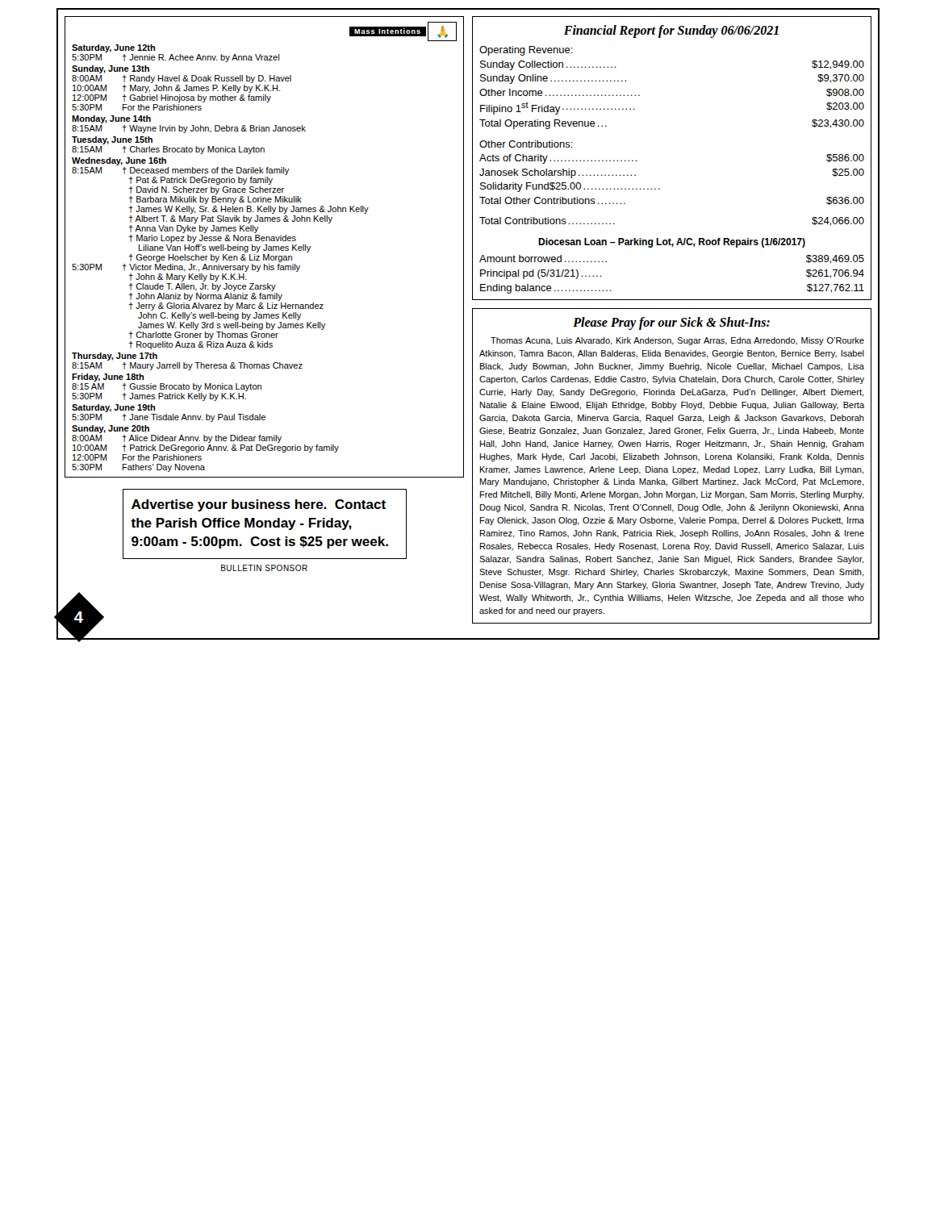Mass Intentions🙏
Saturday, June 12th
5:30PM† Jennie R. Achee Annv. by Anna Vrazel
Sunday, June 13th
8:00AM† Randy Havel & Doak Russell by D. Havel
10:00AM† Mary, John & James P. Kelly by K.K.H.
12:00PM† Gabriel Hinojosa by mother & family
5:30PMFor the Parishioners
Monday, June 14th
8:15AM† Wayne Irvin by John, Debra & Brian Janosek
Tuesday, June 15th
8:15AM† Charles Brocato by Monica Layton
Wednesday, June 16th
8:15AM† Deceased members of the Darilek family
† Pat & Patrick DeGregorio by family
† David N. Scherzer by Grace Scherzer
† Barbara Mikulik by Benny & Lorine Mikulik
† James W Kelly, Sr. & Helen B. Kelly by James & John Kelly
† Albert T. & Mary Pat Slavik by James & John Kelly
† Anna Van Dyke by James Kelly
† Mario Lopez by Jesse & Nora Benavides
Liliane Van Hoff’s well-being by James Kelly
† George Hoelscher by Ken & Liz Morgan
5:30PM† Victor Medina, Jr., Anniversary by his family
† John & Mary Kelly by K.K.H.
† Claude T. Allen, Jr. by Joyce Zarsky
† John Alaniz by Norma Alaniz & family
† Jerry & Gloria Alvarez by Marc & Liz Hernandez
John C. Kelly’s well-being by James Kelly
James W. Kelly 3rd s well-being by James Kelly
† Charlotte Groner by Thomas Groner
† Roquelito Auza & Riza Auza & kids
Thursday, June 17th
8:15AM† Maury Jarrell by Theresa & Thomas Chavez
Friday, June 18th
8:15 AM† Gussie Brocato by Monica Layton
5:30PM† James Patrick Kelly by K.K.H.
Saturday, June 19th
5:30PM† Jane Tisdale Annv. by Paul Tisdale
Sunday, June 20th
8:00AM† Alice Didear Annv. by the Didear family
10:00AM† Patrick DeGregorio Annv. & Pat DeGregorio by family
12:00PMFor the Parishioners
5:30PMFathers’ Day Novena
Advertise your business here. Contact the Parish Office Monday - Friday, 9:00am - 5:00pm. Cost is $25 per week.
BULLETIN SPONSOR
Financial Report for Sunday 06/06/2021
Operating Revenue:
Sunday Collection..............$12,949.00
Sunday Online.....................$9,370.00
Other Income..........................$908.00
Filipino 1st Friday....................$203.00
Total Operating Revenue...$23,430.00
Other Contributions:
Acts of Charity........................$586.00
Janosek Scholarship................$25.00
Solidarity Fund$25.00.....................
Total Other Contributions........$636.00
Total Contributions.............$24,066.00
Diocesan Loan – Parking Lot, A/C, Roof Repairs (1/6/2017)
Amount borrowed............$389,469.05
Principal pd (5/31/21)......$261,706.94
Ending balance................$127,762.11
Please Pray for our Sick & Shut-Ins:
Thomas Acuna, Luis Alvarado, Kirk Anderson, Sugar Arras, Edna Arredondo, Missy O’Rourke Atkinson, Tamra Bacon, Allan Balderas, Elida Benavides, Georgie Benton, Bernice Berry, Isabel Black, Judy Bowman, John Buckner, Jimmy Buehrig, Nicole Cuellar, Michael Campos, Lisa Caperton, Carlos Cardenas, Eddie Castro, Sylvia Chatelain, Dora Church, Carole Cotter, Shirley Currie, Harly Day, Sandy DeGregorio, Florinda DeLaGarza, Pud’n Dellinger, Albert Diemert, Natalie & Elaine Elwood, Elijah Ethridge, Bobby Floyd, Debbie Fuqua, Julian Galloway, Berta Garcia, Dakota Garcia, Minerva Garcia, Raquel Garza, Leigh & Jackson Gavarkovs, Deborah Giese, Beatriz Gonzalez, Juan Gonzalez, Jared Groner, Felix Guerra, Jr., Linda Habeeb, Monte Hall, John Hand, Janice Harney, Owen Harris, Roger Heitzmann, Jr., Shain Hennig, Graham Hughes, Mark Hyde, Carl Jacobi, Elizabeth Johnson, Lorena Kolansiki, Frank Kolda, Dennis Kramer, James Lawrence, Arlene Leep, Diana Lopez, Medad Lopez, Larry Ludka, Bill Lyman, Mary Mandujano, Christopher & Linda Manka, Gilbert Martinez, Jack McCord, Pat McLemore, Fred Mitchell, Billy Monti, Arlene Morgan, John Morgan, Liz Morgan, Sam Morris, Sterling Murphy, Doug Nicol, Sandra R. Nicolas, Trent O’Connell, Doug Odle, John & Jerilynn Okoniewski, Anna Fay Olenick, Jason Olog, Ozzie & Mary Osborne, Valerie Pompa, Derrel & Dolores Puckett, Irma Ramirez, Tino Ramos, John Rank, Patricia Riek, Joseph Rollins, JoAnn Rosales, John & Irene Rosales, Rebecca Rosales, Hedy Rosenast, Lorena Roy, David Russell, Americo Salazar, Luis Salazar, Sandra Salinas, Robert Sanchez, Janie San Miguel, Rick Sanders, Brandee Saylor, Steve Schuster, Msgr. Richard Shirley, Charles Skrobarczyk, Maxine Sommers, Dean Smith, Denise Sosa-Villagran, Mary Ann Starkey, Gloria Swantner, Joseph Tate, Andrew Trevino, Judy West, Wally Whitworth, Jr., Cynthia Williams, Helen Witzsche, Joe Zepeda and all those who asked for and need our prayers.
4